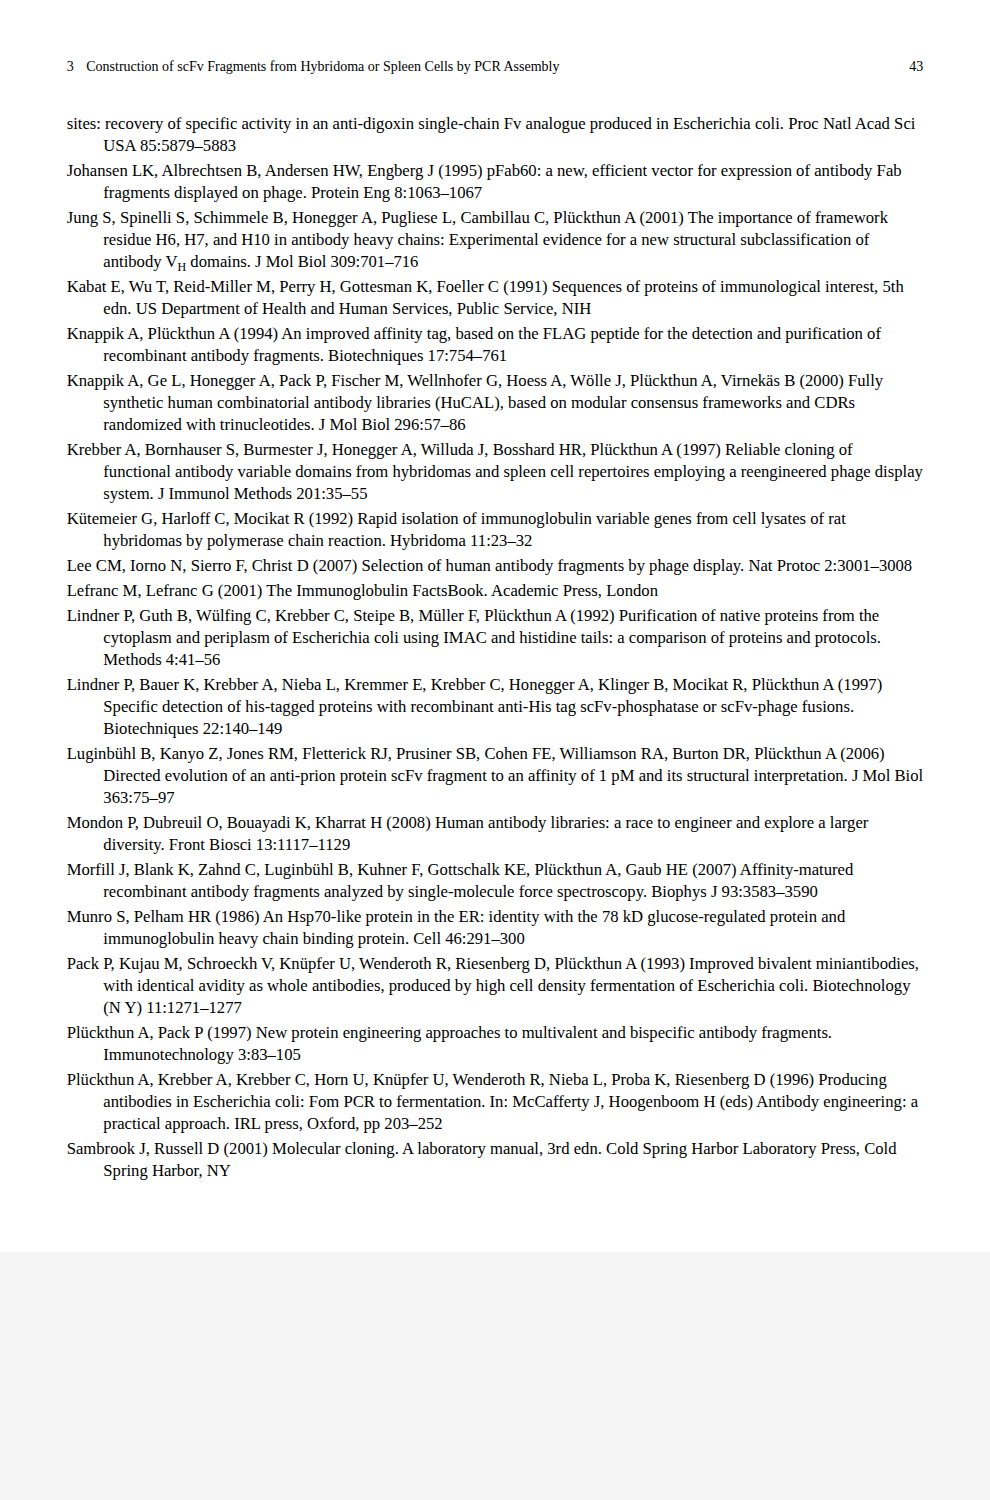3 Construction of scFv Fragments from Hybridoma or Spleen Cells by PCR Assembly 43
sites: recovery of specific activity in an anti-digoxin single-chain Fv analogue produced in Escherichia coli. Proc Natl Acad Sci USA 85:5879–5883
Johansen LK, Albrechtsen B, Andersen HW, Engberg J (1995) pFab60: a new, efficient vector for expression of antibody Fab fragments displayed on phage. Protein Eng 8:1063–1067
Jung S, Spinelli S, Schimmele B, Honegger A, Pugliese L, Cambillau C, Plückthun A (2001) The importance of framework residue H6, H7, and H10 in antibody heavy chains: Experimental evidence for a new structural subclassification of antibody VH domains. J Mol Biol 309:701–716
Kabat E, Wu T, Reid-Miller M, Perry H, Gottesman K, Foeller C (1991) Sequences of proteins of immunological interest, 5th edn. US Department of Health and Human Services, Public Service, NIH
Knappik A, Plückthun A (1994) An improved affinity tag, based on the FLAG peptide for the detection and purification of recombinant antibody fragments. Biotechniques 17:754–761
Knappik A, Ge L, Honegger A, Pack P, Fischer M, Wellnhofer G, Hoess A, Wölle J, Plückthun A, Virnekäs B (2000) Fully synthetic human combinatorial antibody libraries (HuCAL), based on modular consensus frameworks and CDRs randomized with trinucleotides. J Mol Biol 296:57–86
Krebber A, Bornhauser S, Burmester J, Honegger A, Willuda J, Bosshard HR, Plückthun A (1997) Reliable cloning of functional antibody variable domains from hybridomas and spleen cell repertoires employing a reengineered phage display system. J Immunol Methods 201:35–55
Kütemeier G, Harloff C, Mocikat R (1992) Rapid isolation of immunoglobulin variable genes from cell lysates of rat hybridomas by polymerase chain reaction. Hybridoma 11:23–32
Lee CM, Iorno N, Sierro F, Christ D (2007) Selection of human antibody fragments by phage display. Nat Protoc 2:3001–3008
Lefranc M, Lefranc G (2001) The Immunoglobulin FactsBook. Academic Press, London
Lindner P, Guth B, Wülfing C, Krebber C, Steipe B, Müller F, Plückthun A (1992) Purification of native proteins from the cytoplasm and periplasm of Escherichia coli using IMAC and histidine tails: a comparison of proteins and protocols. Methods 4:41–56
Lindner P, Bauer K, Krebber A, Nieba L, Kremmer E, Krebber C, Honegger A, Klinger B, Mocikat R, Plückthun A (1997) Specific detection of his-tagged proteins with recombinant anti-His tag scFv-phosphatase or scFv-phage fusions. Biotechniques 22:140–149
Luginbühl B, Kanyo Z, Jones RM, Fletterick RJ, Prusiner SB, Cohen FE, Williamson RA, Burton DR, Plückthun A (2006) Directed evolution of an anti-prion protein scFv fragment to an affinity of 1 pM and its structural interpretation. J Mol Biol 363:75–97
Mondon P, Dubreuil O, Bouayadi K, Kharrat H (2008) Human antibody libraries: a race to engineer and explore a larger diversity. Front Biosci 13:1117–1129
Morfill J, Blank K, Zahnd C, Luginbühl B, Kuhner F, Gottschalk KE, Plückthun A, Gaub HE (2007) Affinity-matured recombinant antibody fragments analyzed by single-molecule force spectroscopy. Biophys J 93:3583–3590
Munro S, Pelham HR (1986) An Hsp70-like protein in the ER: identity with the 78 kD glucose-regulated protein and immunoglobulin heavy chain binding protein. Cell 46:291–300
Pack P, Kujau M, Schroeckh V, Knüpfer U, Wenderoth R, Riesenberg D, Plückthun A (1993) Improved bivalent miniantibodies, with identical avidity as whole antibodies, produced by high cell density fermentation of Escherichia coli. Biotechnology (N Y) 11:1271–1277
Plückthun A, Pack P (1997) New protein engineering approaches to multivalent and bispecific antibody fragments. Immunotechnology 3:83–105
Plückthun A, Krebber A, Krebber C, Horn U, Knüpfer U, Wenderoth R, Nieba L, Proba K, Riesenberg D (1996) Producing antibodies in Escherichia coli: Fom PCR to fermentation. In: McCafferty J, Hoogenboom H (eds) Antibody engineering: a practical approach. IRL press, Oxford, pp 203–252
Sambrook J, Russell D (2001) Molecular cloning. A laboratory manual, 3rd edn. Cold Spring Harbor Laboratory Press, Cold Spring Harbor, NY